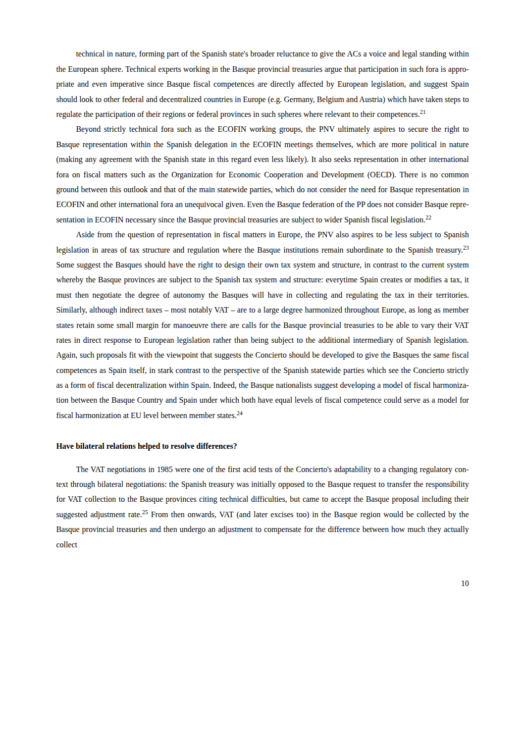technical in nature, forming part of the Spanish state's broader reluctance to give the ACs a voice and legal standing within the European sphere. Technical experts working in the Basque provincial treasuries argue that participation in such fora is appropriate and even imperative since Basque fiscal competences are directly affected by European legislation, and suggest Spain should look to other federal and decentralized countries in Europe (e.g. Germany, Belgium and Austria) which have taken steps to regulate the participation of their regions or federal provinces in such spheres where relevant to their competences.21
Beyond strictly technical fora such as the ECOFIN working groups, the PNV ultimately aspires to secure the right to Basque representation within the Spanish delegation in the ECOFIN meetings themselves, which are more political in nature (making any agreement with the Spanish state in this regard even less likely). It also seeks representation in other international fora on fiscal matters such as the Organization for Economic Cooperation and Development (OECD). There is no common ground between this outlook and that of the main statewide parties, which do not consider the need for Basque representation in ECOFIN and other international fora an unequivocal given. Even the Basque federation of the PP does not consider Basque representation in ECOFIN necessary since the Basque provincial treasuries are subject to wider Spanish fiscal legislation.22
Aside from the question of representation in fiscal matters in Europe, the PNV also aspires to be less subject to Spanish legislation in areas of tax structure and regulation where the Basque institutions remain subordinate to the Spanish treasury.23 Some suggest the Basques should have the right to design their own tax system and structure, in contrast to the current system whereby the Basque provinces are subject to the Spanish tax system and structure: everytime Spain creates or modifies a tax, it must then negotiate the degree of autonomy the Basques will have in collecting and regulating the tax in their territories. Similarly, although indirect taxes – most notably VAT – are to a large degree harmonized throughout Europe, as long as member states retain some small margin for manoeuvre there are calls for the Basque provincial treasuries to be able to vary their VAT rates in direct response to European legislation rather than being subject to the additional intermediary of Spanish legislation. Again, such proposals fit with the viewpoint that suggests the Concierto should be developed to give the Basques the same fiscal competences as Spain itself, in stark contrast to the perspective of the Spanish statewide parties which see the Concierto strictly as a form of fiscal decentralization within Spain. Indeed, the Basque nationalists suggest developing a model of fiscal harmonization between the Basque Country and Spain under which both have equal levels of fiscal competence could serve as a model for fiscal harmonization at EU level between member states.24
Have bilateral relations helped to resolve differences?
The VAT negotiations in 1985 were one of the first acid tests of the Concierto's adaptability to a changing regulatory context through bilateral negotiations: the Spanish treasury was initially opposed to the Basque request to transfer the responsibility for VAT collection to the Basque provinces citing technical difficulties, but came to accept the Basque proposal including their suggested adjustment rate.25 From then onwards, VAT (and later excises too) in the Basque region would be collected by the Basque provincial treasuries and then undergo an adjustment to compensate for the difference between how much they actually collect
10